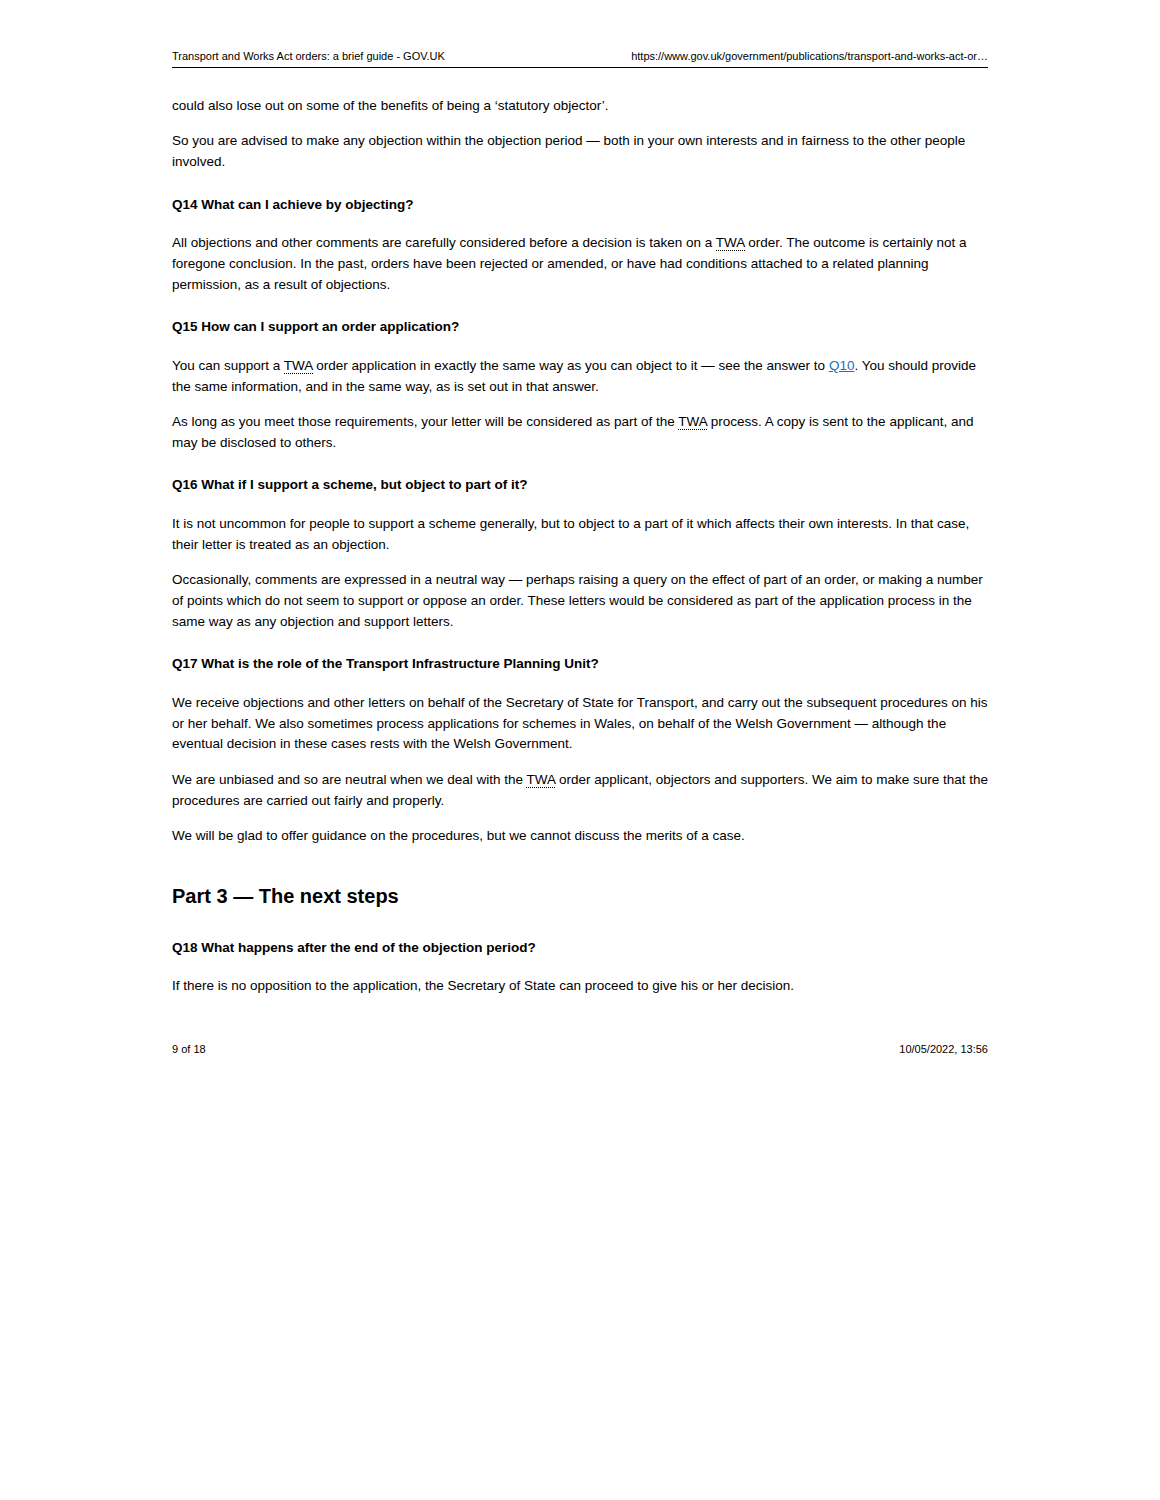Transport and Works Act orders: a brief guide - GOV.UK https://www.gov.uk/government/publications/transport-and-works-act-or…
could also lose out on some of the benefits of being a ‘statutory objector’.
So you are advised to make any objection within the objection period — both in your own interests and in fairness to the other people involved.
Q14 What can I achieve by objecting?
All objections and other comments are carefully considered before a decision is taken on a TWA order. The outcome is certainly not a foregone conclusion. In the past, orders have been rejected or amended, or have had conditions attached to a related planning permission, as a result of objections.
Q15 How can I support an order application?
You can support a TWA order application in exactly the same way as you can object to it — see the answer to Q10. You should provide the same information, and in the same way, as is set out in that answer.
As long as you meet those requirements, your letter will be considered as part of the TWA process. A copy is sent to the applicant, and may be disclosed to others.
Q16 What if I support a scheme, but object to part of it?
It is not uncommon for people to support a scheme generally, but to object to a part of it which affects their own interests. In that case, their letter is treated as an objection.
Occasionally, comments are expressed in a neutral way — perhaps raising a query on the effect of part of an order, or making a number of points which do not seem to support or oppose an order. These letters would be considered as part of the application process in the same way as any objection and support letters.
Q17 What is the role of the Transport Infrastructure Planning Unit?
We receive objections and other letters on behalf of the Secretary of State for Transport, and carry out the subsequent procedures on his or her behalf. We also sometimes process applications for schemes in Wales, on behalf of the Welsh Government — although the eventual decision in these cases rests with the Welsh Government.
We are unbiased and so are neutral when we deal with the TWA order applicant, objectors and supporters. We aim to make sure that the procedures are carried out fairly and properly.
We will be glad to offer guidance on the procedures, but we cannot discuss the merits of a case.
Part 3 — The next steps
Q18 What happens after the end of the objection period?
If there is no opposition to the application, the Secretary of State can proceed to give his or her decision.
9 of 18 10/05/2022, 13:56